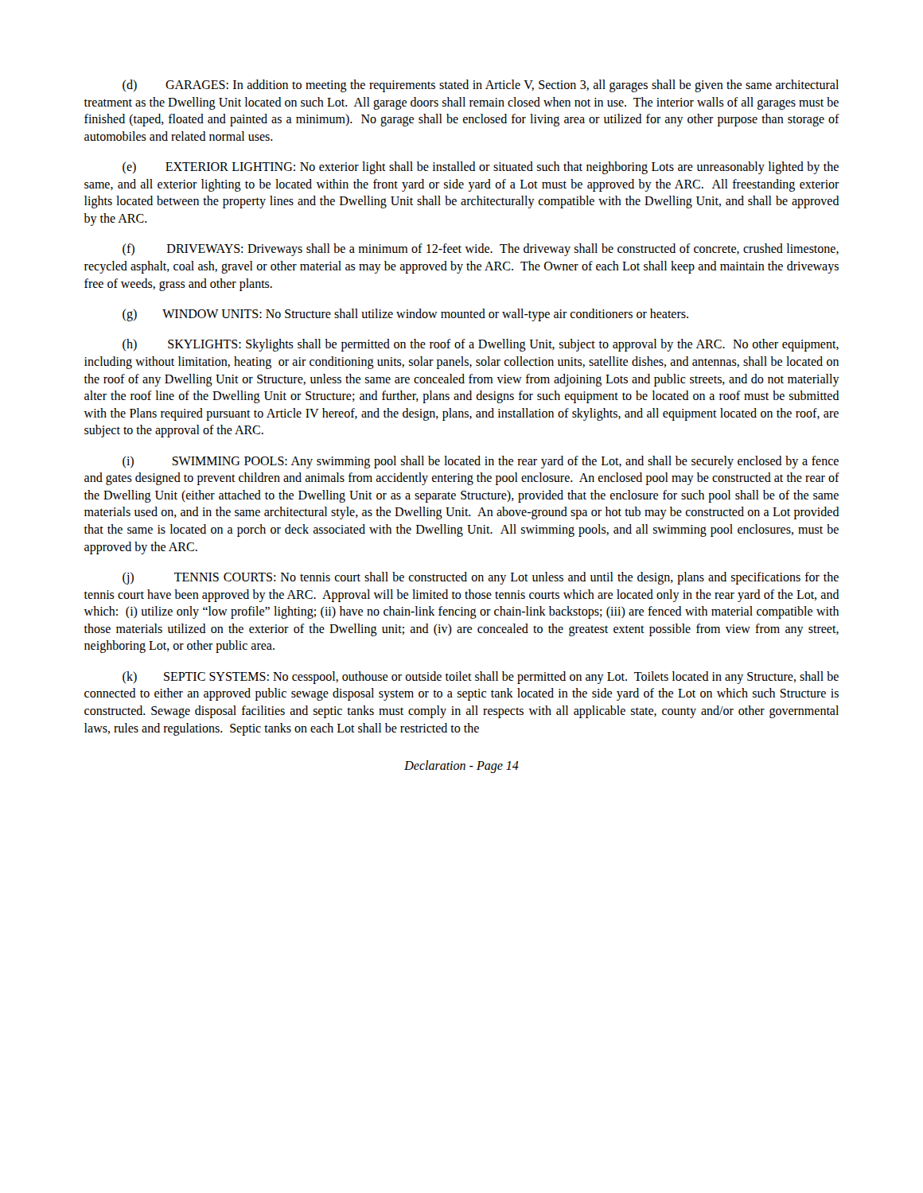(d) GARAGES: In addition to meeting the requirements stated in Article V, Section 3, all garages shall be given the same architectural treatment as the Dwelling Unit located on such Lot. All garage doors shall remain closed when not in use. The interior walls of all garages must be finished (taped, floated and painted as a minimum). No garage shall be enclosed for living area or utilized for any other purpose than storage of automobiles and related normal uses.
(e) EXTERIOR LIGHTING: No exterior light shall be installed or situated such that neighboring Lots are unreasonably lighted by the same, and all exterior lighting to be located within the front yard or side yard of a Lot must be approved by the ARC. All freestanding exterior lights located between the property lines and the Dwelling Unit shall be architecturally compatible with the Dwelling Unit, and shall be approved by the ARC.
(f) DRIVEWAYS: Driveways shall be a minimum of 12-feet wide. The driveway shall be constructed of concrete, crushed limestone, recycled asphalt, coal ash, gravel or other material as may be approved by the ARC. The Owner of each Lot shall keep and maintain the driveways free of weeds, grass and other plants.
(g) WINDOW UNITS: No Structure shall utilize window mounted or wall-type air conditioners or heaters.
(h) SKYLIGHTS: Skylights shall be permitted on the roof of a Dwelling Unit, subject to approval by the ARC. No other equipment, including without limitation, heating or air conditioning units, solar panels, solar collection units, satellite dishes, and antennas, shall be located on the roof of any Dwelling Unit or Structure, unless the same are concealed from view from adjoining Lots and public streets, and do not materially alter the roof line of the Dwelling Unit or Structure; and further, plans and designs for such equipment to be located on a roof must be submitted with the Plans required pursuant to Article IV hereof, and the design, plans, and installation of skylights, and all equipment located on the roof, are subject to the approval of the ARC.
(i) SWIMMING POOLS: Any swimming pool shall be located in the rear yard of the Lot, and shall be securely enclosed by a fence and gates designed to prevent children and animals from accidently entering the pool enclosure. An enclosed pool may be constructed at the rear of the Dwelling Unit (either attached to the Dwelling Unit or as a separate Structure), provided that the enclosure for such pool shall be of the same materials used on, and in the same architectural style, as the Dwelling Unit. An above-ground spa or hot tub may be constructed on a Lot provided that the same is located on a porch or deck associated with the Dwelling Unit. All swimming pools, and all swimming pool enclosures, must be approved by the ARC.
(j) TENNIS COURTS: No tennis court shall be constructed on any Lot unless and until the design, plans and specifications for the tennis court have been approved by the ARC. Approval will be limited to those tennis courts which are located only in the rear yard of the Lot, and which: (i) utilize only “low profile” lighting; (ii) have no chain-link fencing or chain-link backstops; (iii) are fenced with material compatible with those materials utilized on the exterior of the Dwelling unit; and (iv) are concealed to the greatest extent possible from view from any street, neighboring Lot, or other public area.
(k) SEPTIC SYSTEMS: No cesspool, outhouse or outside toilet shall be permitted on any Lot. Toilets located in any Structure, shall be connected to either an approved public sewage disposal system or to a septic tank located in the side yard of the Lot on which such Structure is constructed. Sewage disposal facilities and septic tanks must comply in all respects with all applicable state, county and/or other governmental laws, rules and regulations. Septic tanks on each Lot shall be restricted to the
Declaration - Page 14